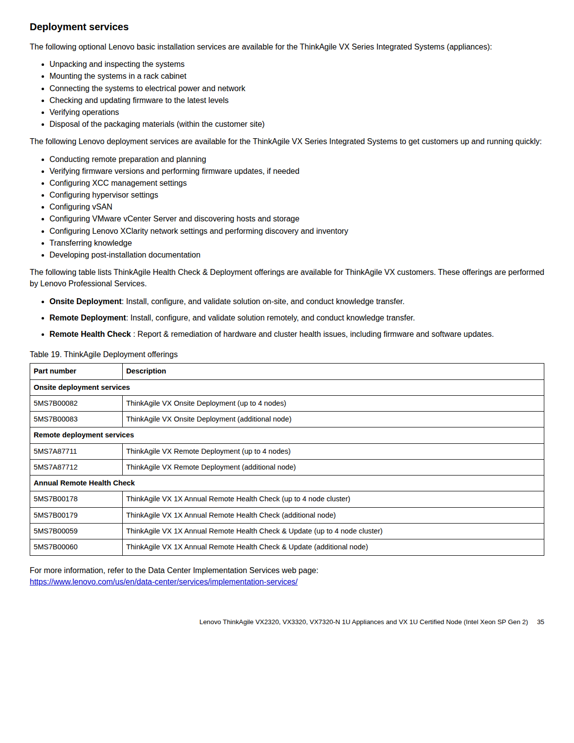Deployment services
The following optional Lenovo basic installation services are available for the ThinkAgile VX Series Integrated Systems (appliances):
Unpacking and inspecting the systems
Mounting the systems in a rack cabinet
Connecting the systems to electrical power and network
Checking and updating firmware to the latest levels
Verifying operations
Disposal of the packaging materials (within the customer site)
The following Lenovo deployment services are available for the ThinkAgile VX Series Integrated Systems to get customers up and running quickly:
Conducting remote preparation and planning
Verifying firmware versions and performing firmware updates, if needed
Configuring XCC management settings
Configuring hypervisor settings
Configuring vSAN
Configuring VMware vCenter Server and discovering hosts and storage
Configuring Lenovo XClarity network settings and performing discovery and inventory
Transferring knowledge
Developing post-installation documentation
The following table lists ThinkAgile Health Check & Deployment offerings are available for ThinkAgile VX customers. These offerings are performed by Lenovo Professional Services.
Onsite Deployment: Install, configure, and validate solution on-site, and conduct knowledge transfer.
Remote Deployment: Install, configure, and validate solution remotely, and conduct knowledge transfer.
Remote Health Check : Report & remediation of hardware and cluster health issues, including firmware and software updates.
Table 19. ThinkAgile Deployment offerings
| Part number | Description |
| --- | --- |
| Onsite deployment services |
| 5MS7B00082 | ThinkAgile VX Onsite Deployment (up to 4 nodes) |
| 5MS7B00083 | ThinkAgile VX Onsite Deployment (additional node) |
| Remote deployment services |
| 5MS7A87711 | ThinkAgile VX Remote Deployment (up to 4 nodes) |
| 5MS7A87712 | ThinkAgile VX Remote Deployment (additional node) |
| Annual Remote Health Check |
| 5MS7B00178 | ThinkAgile VX 1X Annual Remote Health Check (up to 4 node cluster) |
| 5MS7B00179 | ThinkAgile VX 1X Annual Remote Health Check (additional node) |
| 5MS7B00059 | ThinkAgile VX 1X Annual Remote Health Check & Update (up to 4 node cluster) |
| 5MS7B00060 | ThinkAgile VX 1X Annual Remote Health Check & Update (additional node) |
For more information, refer to the Data Center Implementation Services web page:
https://www.lenovo.com/us/en/data-center/services/implementation-services/
Lenovo ThinkAgile VX2320, VX3320, VX7320-N 1U Appliances and VX 1U Certified Node (Intel Xeon SP Gen 2)35